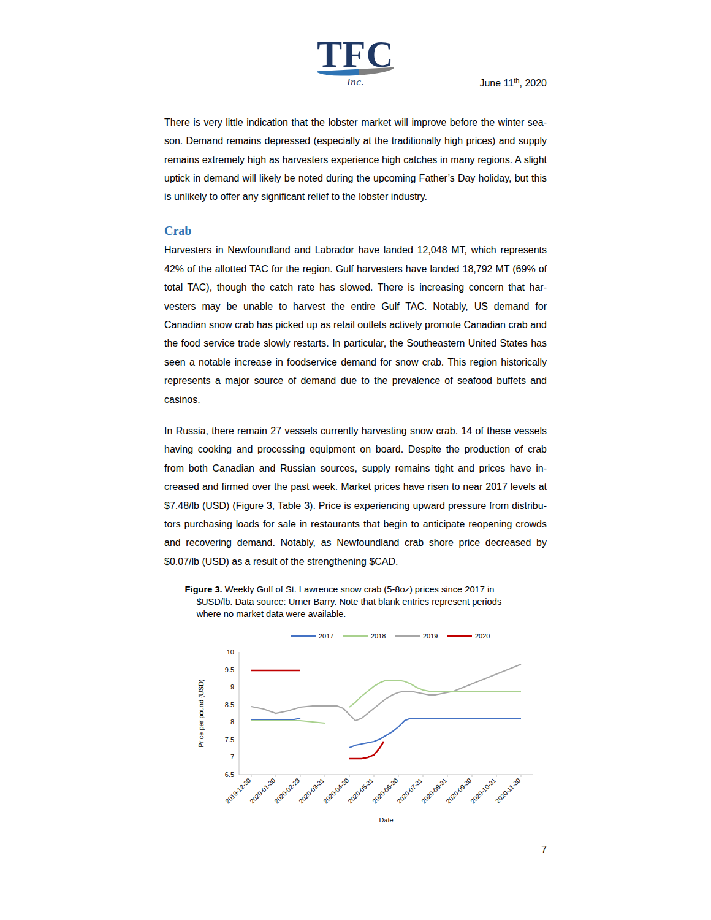TFC Inc.
June 11th, 2020
There is very little indication that the lobster market will improve before the winter season. Demand remains depressed (especially at the traditionally high prices) and supply remains extremely high as harvesters experience high catches in many regions. A slight uptick in demand will likely be noted during the upcoming Father’s Day holiday, but this is unlikely to offer any significant relief to the lobster industry.
Crab
Harvesters in Newfoundland and Labrador have landed 12,048 MT, which represents 42% of the allotted TAC for the region. Gulf harvesters have landed 18,792 MT (69% of total TAC), though the catch rate has slowed. There is increasing concern that harvesters may be unable to harvest the entire Gulf TAC. Notably, US demand for Canadian snow crab has picked up as retail outlets actively promote Canadian crab and the food service trade slowly restarts. In particular, the Southeastern United States has seen a notable increase in foodservice demand for snow crab. This region historically represents a major source of demand due to the prevalence of seafood buffets and casinos.
In Russia, there remain 27 vessels currently harvesting snow crab. 14 of these vessels having cooking and processing equipment on board. Despite the production of crab from both Canadian and Russian sources, supply remains tight and prices have increased and firmed over the past week. Market prices have risen to near 2017 levels at $7.48/lb (USD) (Figure 3, Table 3). Price is experiencing upward pressure from distributors purchasing loads for sale in restaurants that begin to anticipate reopening crowds and recovering demand. Notably, as Newfoundland crab shore price decreased by $0.07/lb (USD) as a result of the strengthening $CAD.
Figure 3. Weekly Gulf of St. Lawrence snow crab (5-8oz) prices since 2017 in $USD/lb. Data source: Urner Barry. Note that blank entries represent periods where no market data were available.
2017 2018 2019 2020 10 9.5 9 8.5 8 7.5 7 6.5 Price per pound (USD) 2019-12-30 2020-01-30 2020-02-29 2020-03-31 2020-04-30 2020-05-31 2020-06-30 2020-07-31 2020-08-31 2020-09-30 2020-10-31 2020-11-30 Date
7